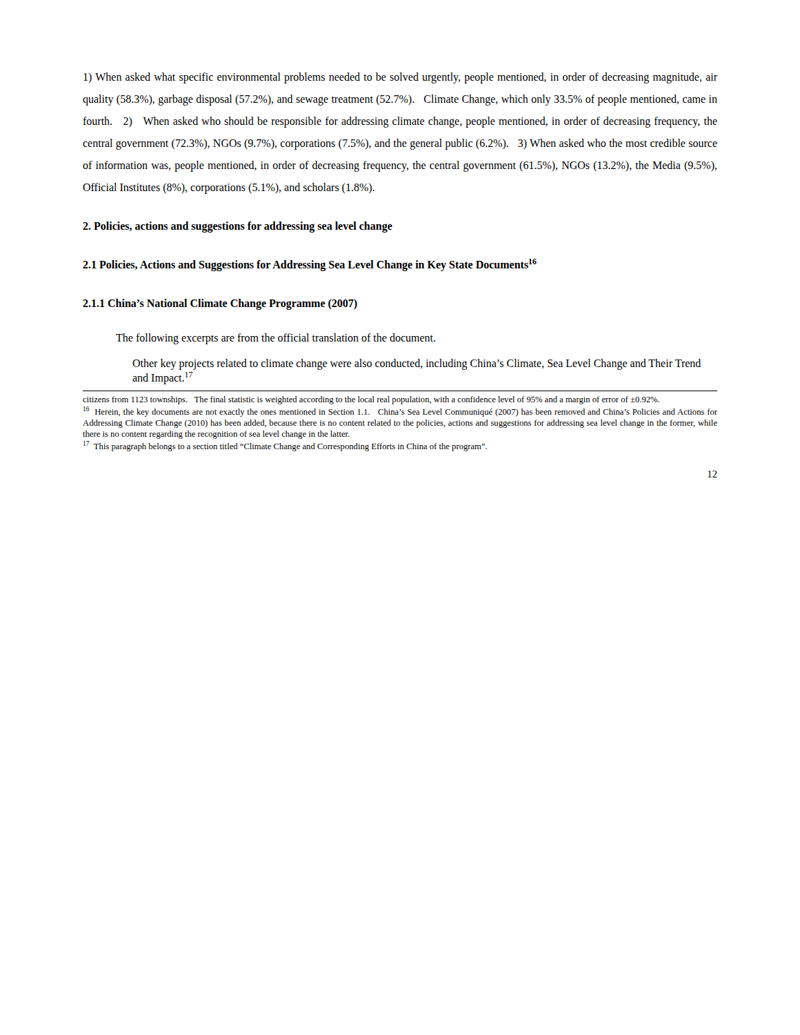1) When asked what specific environmental problems needed to be solved urgently, people mentioned, in order of decreasing magnitude, air quality (58.3%), garbage disposal (57.2%), and sewage treatment (52.7%). Climate Change, which only 33.5% of people mentioned, came in fourth. 2) When asked who should be responsible for addressing climate change, people mentioned, in order of decreasing frequency, the central government (72.3%), NGOs (9.7%), corporations (7.5%), and the general public (6.2%). 3) When asked who the most credible source of information was, people mentioned, in order of decreasing frequency, the central government (61.5%), NGOs (13.2%), the Media (9.5%), Official Institutes (8%), corporations (5.1%), and scholars (1.8%).
2. Policies, actions and suggestions for addressing sea level change
2.1 Policies, Actions and Suggestions for Addressing Sea Level Change in Key State Documents16
2.1.1 China’s National Climate Change Programme (2007)
The following excerpts are from the official translation of the document.
Other key projects related to climate change were also conducted, including China’s Climate, Sea Level Change and Their Trend and Impact.17
citizens from 1123 townships. The final statistic is weighted according to the local real population, with a confidence level of 95% and a margin of error of ±0.92%.
16 Herein, the key documents are not exactly the ones mentioned in Section 1.1. China’s Sea Level Communiqué (2007) has been removed and China’s Policies and Actions for Addressing Climate Change (2010) has been added, because there is no content related to the policies, actions and suggestions for addressing sea level change in the former, while there is no content regarding the recognition of sea level change in the latter.
17 This paragraph belongs to a section titled “Climate Change and Corresponding Efforts in China of the program”.
12